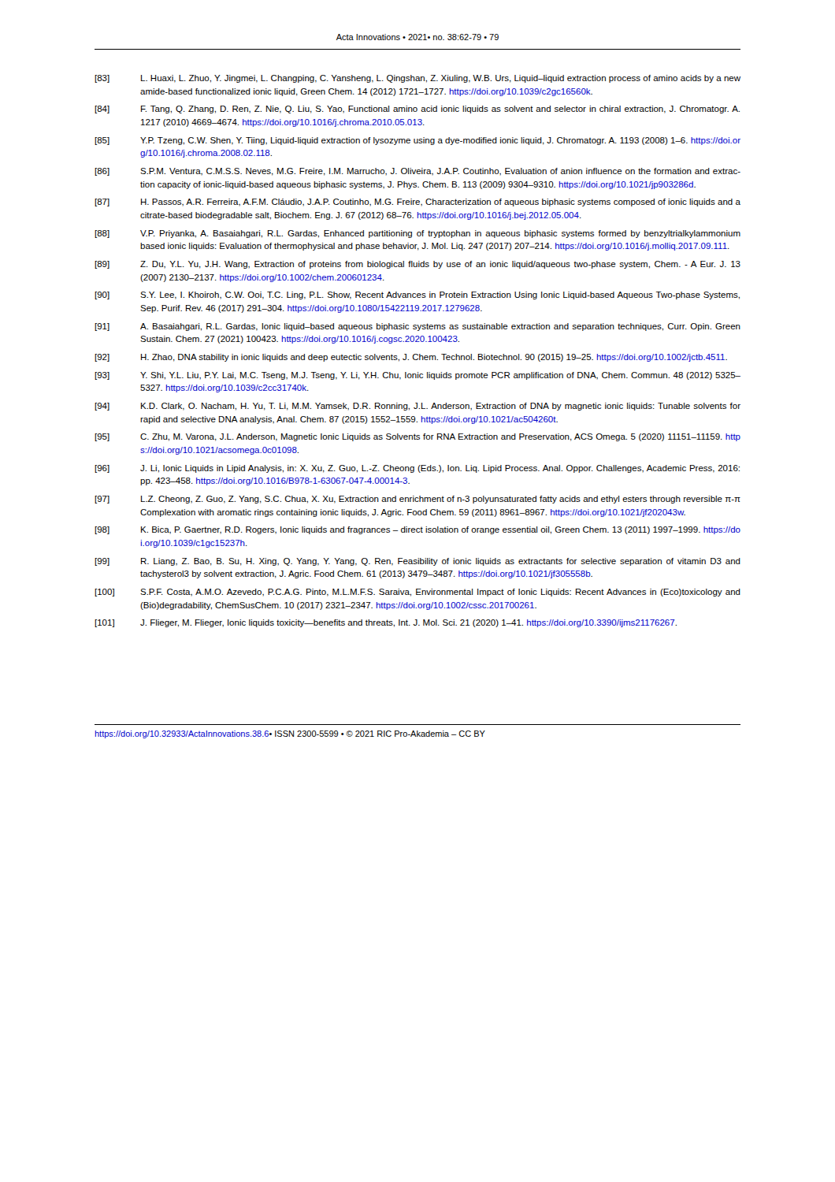Acta Innovations • 2021• no. 38:62-79 • 79
[83] L. Huaxi, L. Zhuo, Y. Jingmei, L. Changping, C. Yansheng, L. Qingshan, Z. Xiuling, W.B. Urs, Liquid–liquid extraction process of amino acids by a new amide-based functionalized ionic liquid, Green Chem. 14 (2012) 1721–1727. https://doi.org/10.1039/c2gc16560k.
[84] F. Tang, Q. Zhang, D. Ren, Z. Nie, Q. Liu, S. Yao, Functional amino acid ionic liquids as solvent and selector in chiral extraction, J. Chromatogr. A. 1217 (2010) 4669–4674. https://doi.org/10.1016/j.chroma.2010.05.013.
[85] Y.P. Tzeng, C.W. Shen, Y. Tiing, Liquid-liquid extraction of lysozyme using a dye-modified ionic liquid, J. Chromatogr. A. 1193 (2008) 1–6. https://doi.org/10.1016/j.chroma.2008.02.118.
[86] S.P.M. Ventura, C.M.S.S. Neves, M.G. Freire, I.M. Marrucho, J. Oliveira, J.A.P. Coutinho, Evaluation of anion influence on the formation and extraction capacity of ionic-liquid-based aqueous biphasic systems, J. Phys. Chem. B. 113 (2009) 9304–9310. https://doi.org/10.1021/jp903286d.
[87] H. Passos, A.R. Ferreira, A.F.M. Cláudio, J.A.P. Coutinho, M.G. Freire, Characterization of aqueous biphasic systems composed of ionic liquids and a citrate-based biodegradable salt, Biochem. Eng. J. 67 (2012) 68–76. https://doi.org/10.1016/j.bej.2012.05.004.
[88] V.P. Priyanka, A. Basaiahgari, R.L. Gardas, Enhanced partitioning of tryptophan in aqueous biphasic systems formed by benzyltrialkylammonium based ionic liquids: Evaluation of thermophysical and phase behavior, J. Mol. Liq. 247 (2017) 207–214. https://doi.org/10.1016/j.molliq.2017.09.111.
[89] Z. Du, Y.L. Yu, J.H. Wang, Extraction of proteins from biological fluids by use of an ionic liquid/aqueous two-phase system, Chem. - A Eur. J. 13 (2007) 2130–2137. https://doi.org/10.1002/chem.200601234.
[90] S.Y. Lee, I. Khoiroh, C.W. Ooi, T.C. Ling, P.L. Show, Recent Advances in Protein Extraction Using Ionic Liquid-based Aqueous Two-phase Systems, Sep. Purif. Rev. 46 (2017) 291–304. https://doi.org/10.1080/15422119.2017.1279628.
[91] A. Basaiahgari, R.L. Gardas, Ionic liquid–based aqueous biphasic systems as sustainable extraction and separation techniques, Curr. Opin. Green Sustain. Chem. 27 (2021) 100423. https://doi.org/10.1016/j.cogsc.2020.100423.
[92] H. Zhao, DNA stability in ionic liquids and deep eutectic solvents, J. Chem. Technol. Biotechnol. 90 (2015) 19–25. https://doi.org/10.1002/jctb.4511.
[93] Y. Shi, Y.L. Liu, P.Y. Lai, M.C. Tseng, M.J. Tseng, Y. Li, Y.H. Chu, Ionic liquids promote PCR amplification of DNA, Chem. Commun. 48 (2012) 5325–5327. https://doi.org/10.1039/c2cc31740k.
[94] K.D. Clark, O. Nacham, H. Yu, T. Li, M.M. Yamsek, D.R. Ronning, J.L. Anderson, Extraction of DNA by magnetic ionic liquids: Tunable solvents for rapid and selective DNA analysis, Anal. Chem. 87 (2015) 1552–1559. https://doi.org/10.1021/ac504260t.
[95] C. Zhu, M. Varona, J.L. Anderson, Magnetic Ionic Liquids as Solvents for RNA Extraction and Preservation, ACS Omega. 5 (2020) 11151–11159. https://doi.org/10.1021/acsomega.0c01098.
[96] J. Li, Ionic Liquids in Lipid Analysis, in: X. Xu, Z. Guo, L.-Z. Cheong (Eds.), Ion. Liq. Lipid Process. Anal. Oppor. Challenges, Academic Press, 2016: pp. 423–458. https://doi.org/10.1016/B978-1-63067-047-4.00014-3.
[97] L.Z. Cheong, Z. Guo, Z. Yang, S.C. Chua, X. Xu, Extraction and enrichment of n-3 polyunsaturated fatty acids and ethyl esters through reversible π-π Complexation with aromatic rings containing ionic liquids, J. Agric. Food Chem. 59 (2011) 8961–8967. https://doi.org/10.1021/jf202043w.
[98] K. Bica, P. Gaertner, R.D. Rogers, Ionic liquids and fragrances – direct isolation of orange essential oil, Green Chem. 13 (2011) 1997–1999. https://doi.org/10.1039/c1gc15237h.
[99] R. Liang, Z. Bao, B. Su, H. Xing, Q. Yang, Y. Yang, Q. Ren, Feasibility of ionic liquids as extractants for selective separation of vitamin D3 and tachysterol3 by solvent extraction, J. Agric. Food Chem. 61 (2013) 3479–3487. https://doi.org/10.1021/jf305558b.
[100] S.P.F. Costa, A.M.O. Azevedo, P.C.A.G. Pinto, M.L.M.F.S. Saraiva, Environmental Impact of Ionic Liquids: Recent Advances in (Eco)toxicology and (Bio)degradability, ChemSusChem. 10 (2017) 2321–2347. https://doi.org/10.1002/cssc.201700261.
[101] J. Flieger, M. Flieger, Ionic liquids toxicity—benefits and threats, Int. J. Mol. Sci. 21 (2020) 1–41. https://doi.org/10.3390/ijms21176267.
https://doi.org/10.32933/ActaInnovations.38.6• ISSN 2300-5599 • © 2021 RIC Pro-Akademia – CC BY